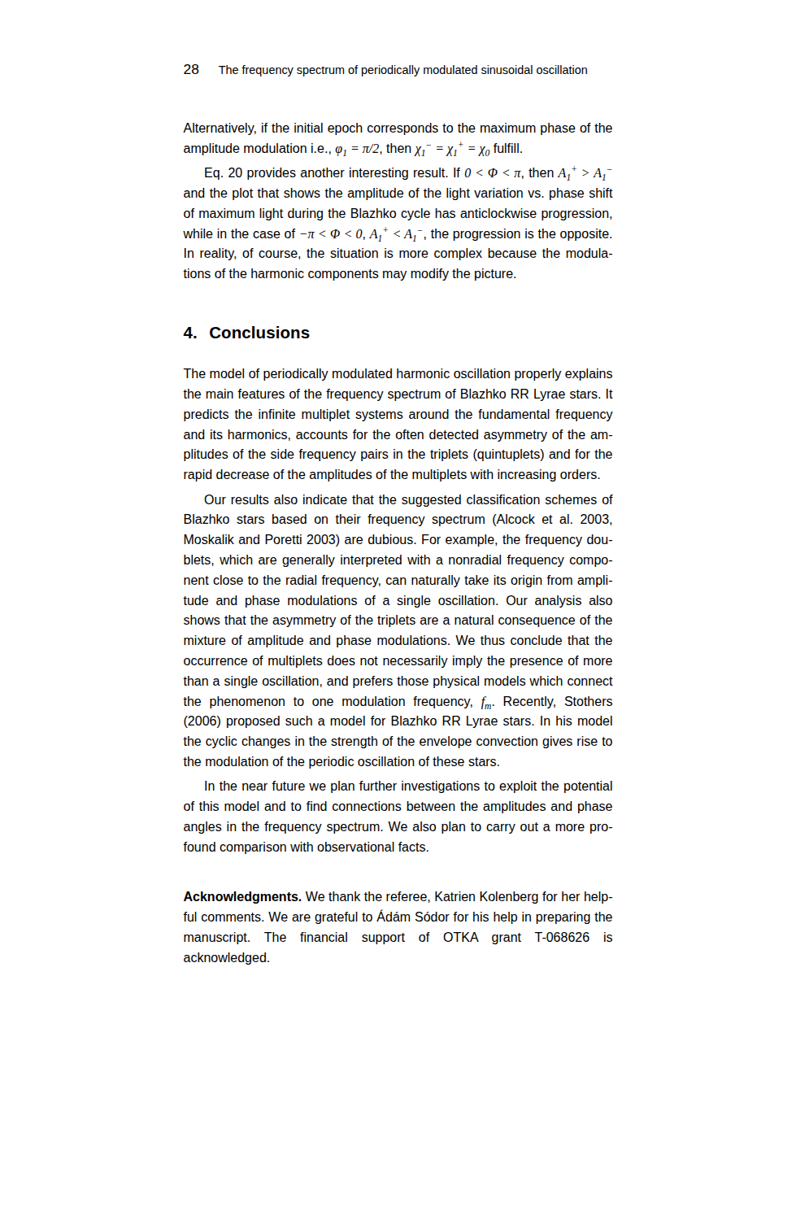28 The frequency spectrum of periodically modulated sinusoidal oscillation
Alternatively, if the initial epoch corresponds to the maximum phase of the amplitude modulation i.e., φ1 = π/2, then χ1− = χ1+ = χ0 fulfill.
Eq. 20 provides another interesting result. If 0 < Φ < π, then A1+ > A1− and the plot that shows the amplitude of the light variation vs. phase shift of maximum light during the Blazhko cycle has anticlockwise progression, while in the case of −π < Φ < 0, A1+ < A1−, the progression is the opposite. In reality, of course, the situation is more complex because the modulations of the harmonic components may modify the picture.
4. Conclusions
The model of periodically modulated harmonic oscillation properly explains the main features of the frequency spectrum of Blazhko RR Lyrae stars. It predicts the infinite multiplet systems around the fundamental frequency and its harmonics, accounts for the often detected asymmetry of the amplitudes of the side frequency pairs in the triplets (quintuplets) and for the rapid decrease of the amplitudes of the multiplets with increasing orders.
Our results also indicate that the suggested classification schemes of Blazhko stars based on their frequency spectrum (Alcock et al. 2003, Moskalik and Poretti 2003) are dubious. For example, the frequency doublets, which are generally interpreted with a nonradial frequency component close to the radial frequency, can naturally take its origin from amplitude and phase modulations of a single oscillation. Our analysis also shows that the asymmetry of the triplets are a natural consequence of the mixture of amplitude and phase modulations. We thus conclude that the occurrence of multiplets does not necessarily imply the presence of more than a single oscillation, and prefers those physical models which connect the phenomenon to one modulation frequency, fm. Recently, Stothers (2006) proposed such a model for Blazhko RR Lyrae stars. In his model the cyclic changes in the strength of the envelope convection gives rise to the modulation of the periodic oscillation of these stars.
In the near future we plan further investigations to exploit the potential of this model and to find connections between the amplitudes and phase angles in the frequency spectrum. We also plan to carry out a more profound comparison with observational facts.
Acknowledgments. We thank the referee, Katrien Kolenberg for her helpful comments. We are grateful to Ádám Sódor for his help in preparing the manuscript. The financial support of OTKA grant T-068626 is acknowledged.